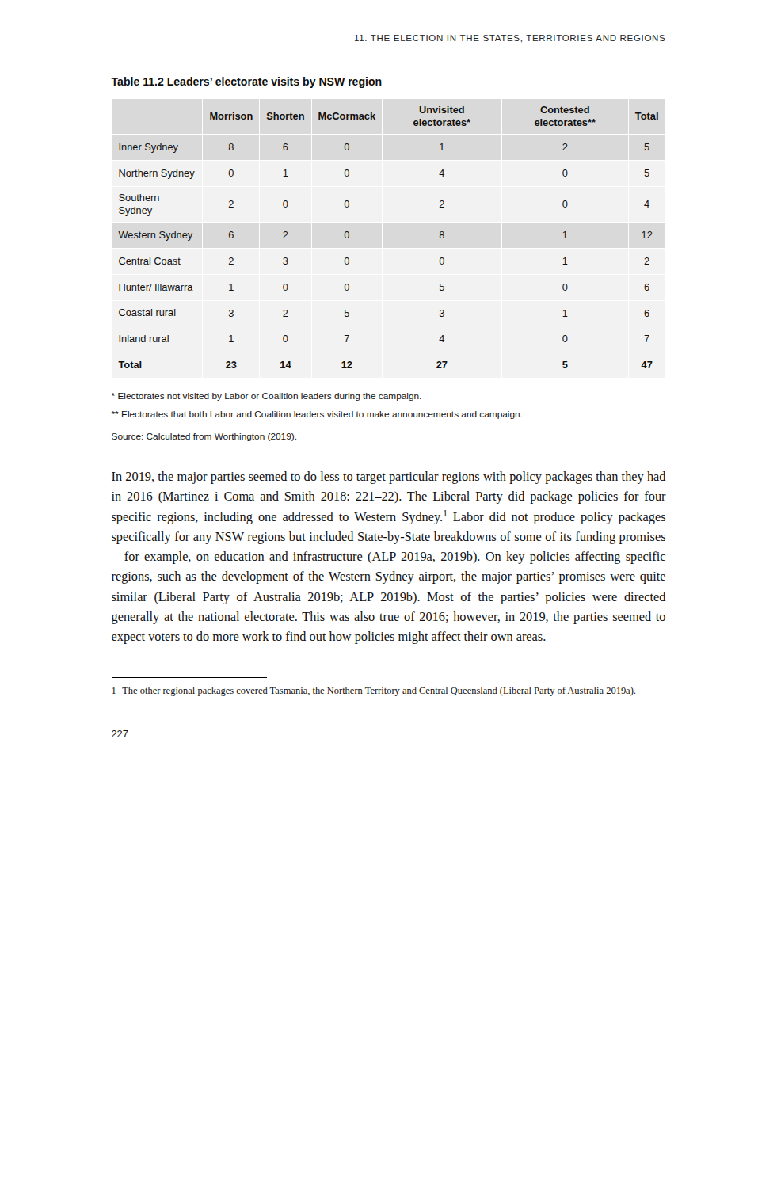11. The election in the states, territories and regions
Table 11.2 Leaders’ electorate visits by NSW region
| | Morrison | Shorten | McCormack | Unvisited electorates* | Contested electorates** | Total |
| --- | --- | --- | --- | --- | --- | --- |
| Inner Sydney | 8 | 6 | 0 | 1 | 2 | 5 |
| Northern Sydney | 0 | 1 | 0 | 4 | 0 | 5 |
| Southern Sydney | 2 | 0 | 0 | 2 | 0 | 4 |
| Western Sydney | 6 | 2 | 0 | 8 | 1 | 12 |
| Central Coast | 2 | 3 | 0 | 0 | 1 | 2 |
| Hunter/ Illawarra | 1 | 0 | 0 | 5 | 0 | 6 |
| Coastal rural | 3 | 2 | 5 | 3 | 1 | 6 |
| Inland rural | 1 | 0 | 7 | 4 | 0 | 7 |
| Total | 23 | 14 | 12 | 27 | 5 | 47 |
* Electorates not visited by Labor or Coalition leaders during the campaign.
** Electorates that both Labor and Coalition leaders visited to make announcements and campaign.
Source: Calculated from Worthington (2019).
In 2019, the major parties seemed to do less to target particular regions with policy packages than they had in 2016 (Martinez i Coma and Smith 2018: 221–22). The Liberal Party did package policies for four specific regions, including one addressed to Western Sydney.1 Labor did not produce policy packages specifically for any NSW regions but included State-by-State breakdowns of some of its funding promises—for example, on education and infrastructure (ALP 2019a, 2019b). On key policies affecting specific regions, such as the development of the Western Sydney airport, the major parties’ promises were quite similar (Liberal Party of Australia 2019b; ALP 2019b). Most of the parties’ policies were directed generally at the national electorate. This was also true of 2016; however, in 2019, the parties seemed to expect voters to do more work to find out how policies might affect their own areas.
1 The other regional packages covered Tasmania, the Northern Territory and Central Queensland (Liberal Party of Australia 2019a).
227